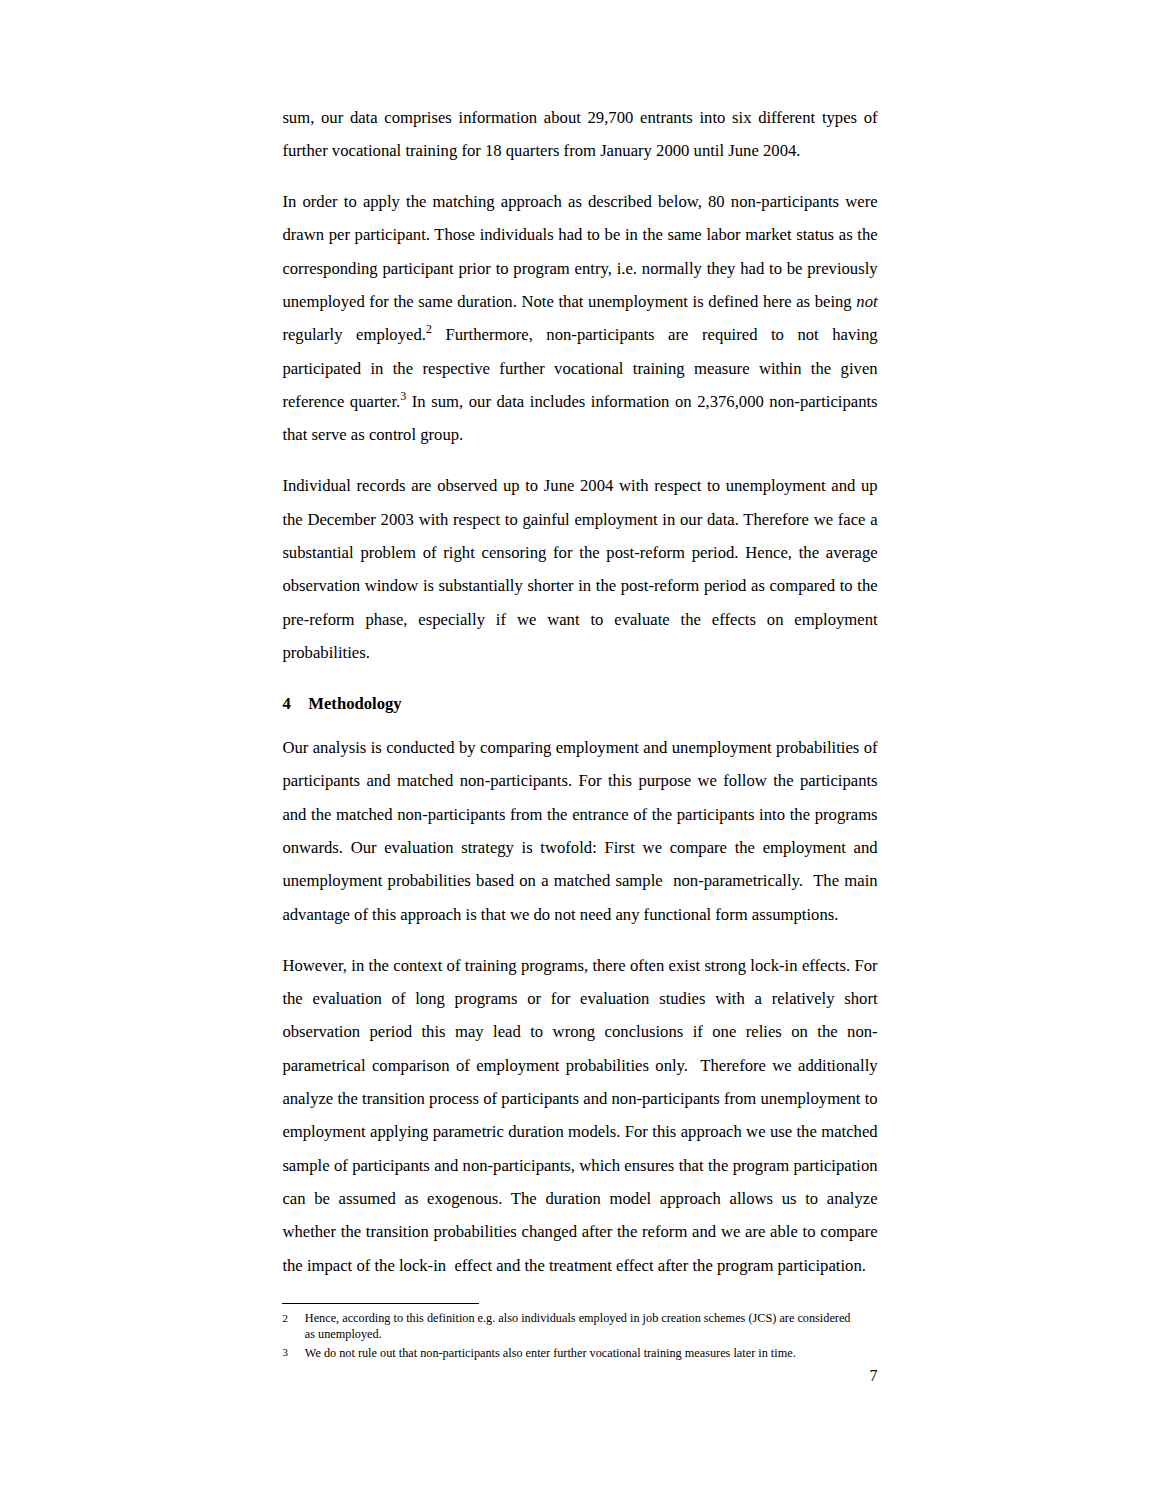sum, our data comprises information about 29,700 entrants into six different types of further vocational training for 18 quarters from January 2000 until June 2004.
In order to apply the matching approach as described below, 80 non-participants were drawn per participant. Those individuals had to be in the same labor market status as the corresponding participant prior to program entry, i.e. normally they had to be previously unemployed for the same duration. Note that unemployment is defined here as being not regularly employed.2 Furthermore, non-participants are required to not having participated in the respective further vocational training measure within the given reference quarter.3 In sum, our data includes information on 2,376,000 non-participants that serve as control group.
Individual records are observed up to June 2004 with respect to unemployment and up the December 2003 with respect to gainful employment in our data. Therefore we face a substantial problem of right censoring for the post-reform period. Hence, the average observation window is substantially shorter in the post-reform period as compared to the pre-reform phase, especially if we want to evaluate the effects on employment probabilities.
4 Methodology
Our analysis is conducted by comparing employment and unemployment probabilities of participants and matched non-participants. For this purpose we follow the participants and the matched non-participants from the entrance of the participants into the programs onwards. Our evaluation strategy is twofold: First we compare the employment and unemployment probabilities based on a matched sample non-parametrically. The main advantage of this approach is that we do not need any functional form assumptions.
However, in the context of training programs, there often exist strong lock-in effects. For the evaluation of long programs or for evaluation studies with a relatively short observation period this may lead to wrong conclusions if one relies on the non-parametrical comparison of employment probabilities only. Therefore we additionally analyze the transition process of participants and non-participants from unemployment to employment applying parametric duration models. For this approach we use the matched sample of participants and non-participants, which ensures that the program participation can be assumed as exogenous. The duration model approach allows us to analyze whether the transition probabilities changed after the reform and we are able to compare the impact of the lock-in effect and the treatment effect after the program participation.
2
Hence, according to this definition e.g. also individuals employed in job creation schemes (JCS) are consideredas unemployed.
3
We do not rule out that non-participants also enter further vocational training measures later in time.
7